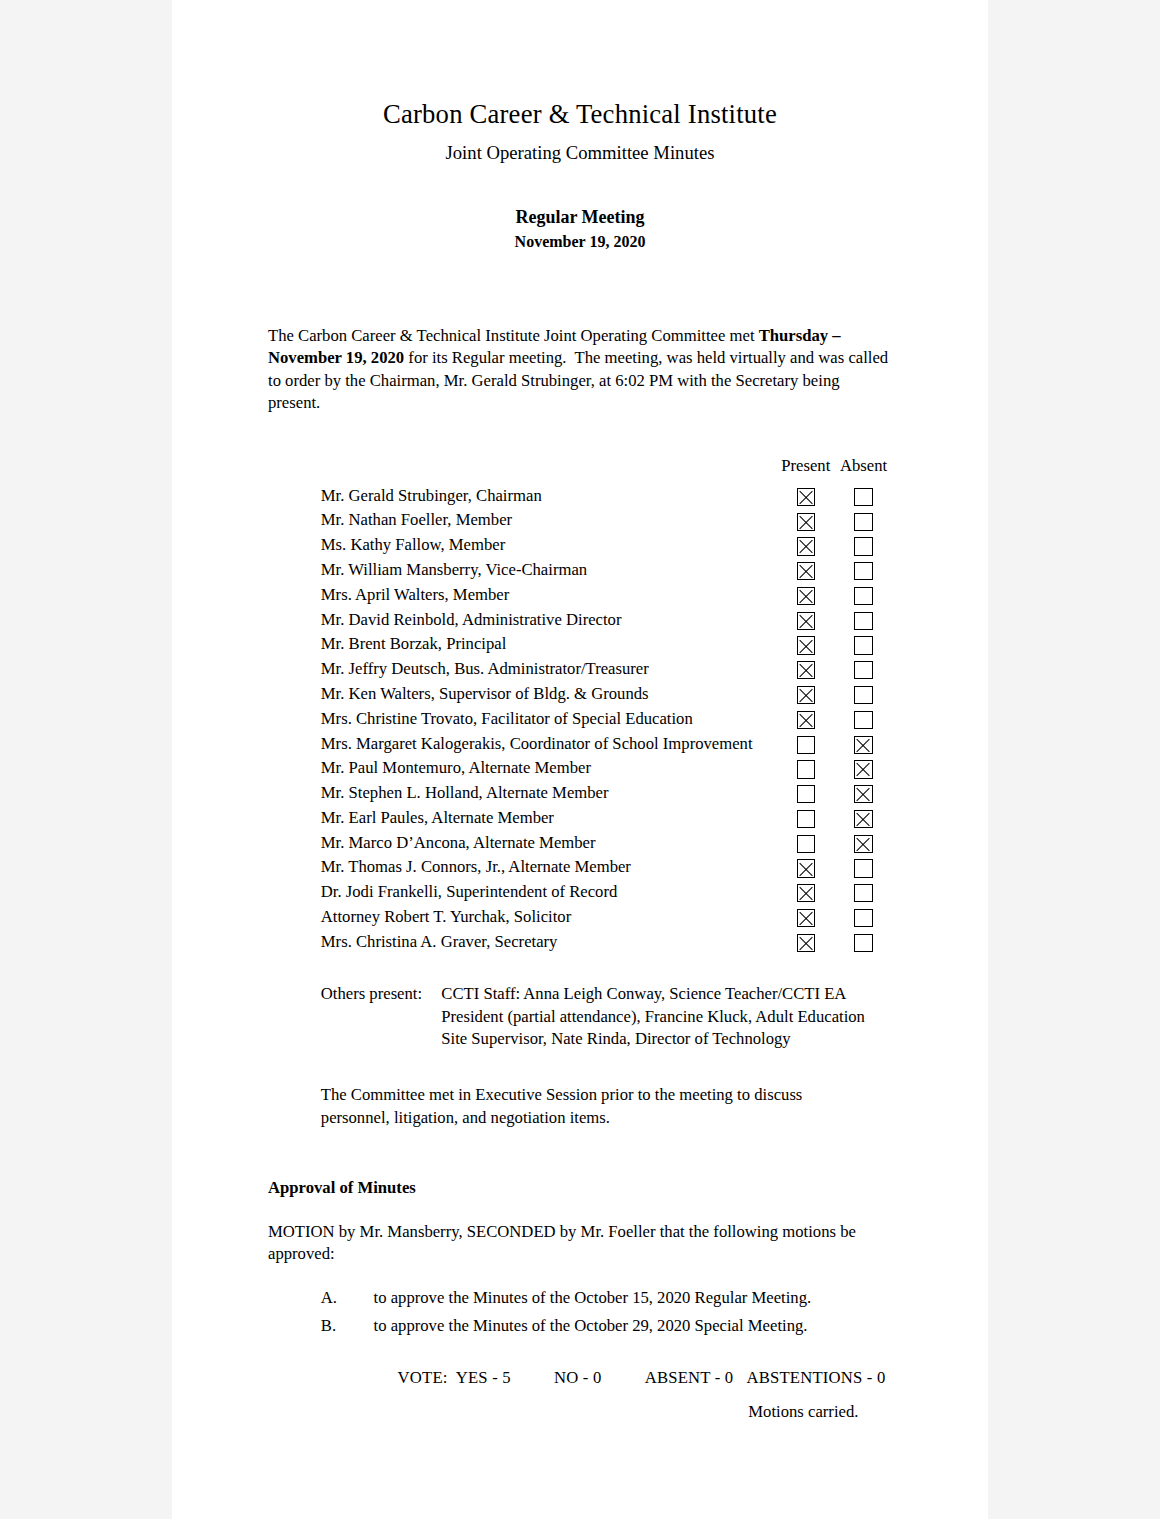Carbon Career & Technical Institute
Joint Operating Committee Minutes
Regular Meeting
November 19, 2020
The Carbon Career & Technical Institute Joint Operating Committee met Thursday – November 19, 2020 for its Regular meeting. The meeting, was held virtually and was called to order by the Chairman, Mr. Gerald Strubinger, at 6:02 PM with the Secretary being present.
| | Present | Absent |
| --- | --- | --- |
| Mr. Gerald Strubinger, Chairman | | |
| Mr. Nathan Foeller, Member | | |
| Ms. Kathy Fallow, Member | | |
| Mr. William Mansberry, Vice-Chairman | | |
| Mrs. April Walters, Member | | |
| Mr. David Reinbold, Administrative Director | | |
| Mr. Brent Borzak, Principal | | |
| Mr. Jeffry Deutsch, Bus. Administrator/Treasurer | | |
| Mr. Ken Walters, Supervisor of Bldg. & Grounds | | |
| Mrs. Christine Trovato, Facilitator of Special Education | | |
| Mrs. Margaret Kalogerakis, Coordinator of School Improvement | | |
| Mr. Paul Montemuro, Alternate Member | | |
| Mr. Stephen L. Holland, Alternate Member | | |
| Mr. Earl Paules, Alternate Member | | |
| Mr. Marco D’Ancona, Alternate Member | | |
| Mr. Thomas J. Connors, Jr., Alternate Member | | |
| Dr. Jodi Frankelli, Superintendent of Record | | |
| Attorney Robert T. Yurchak, Solicitor | | |
| Mrs. Christina A. Graver, Secretary | | |
Others present:
CCTI Staff: Anna Leigh Conway, Science Teacher/CCTI EA President (partial attendance), Francine Kluck, Adult Education Site Supervisor, Nate Rinda, Director of Technology
The Committee met in Executive Session prior to the meeting to discuss personnel, litigation, and negotiation items.
Approval of Minutes
MOTION by Mr. Mansberry, SECONDED by Mr. Foeller that the following motions be approved:
A. to approve the Minutes of the October 15, 2020 Regular Meeting.
B. to approve the Minutes of the October 29, 2020 Special Meeting.
VOTE: YES - 5 NO - 0 ABSENT - 0 ABSTENTIONS - 0
Motions carried.